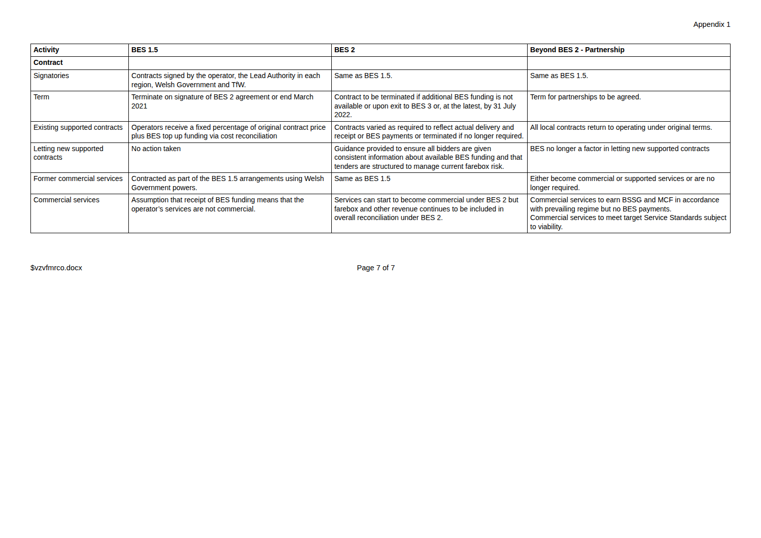Appendix 1
| Activity | BES 1.5 | BES 2 | Beyond BES 2 - Partnership |
| --- | --- | --- | --- |
| Contract | | | |
| Signatories | Contracts signed by the operator, the Lead Authority in each region, Welsh Government and TfW. | Same as BES 1.5. | Same as BES 1.5. |
| Term | Terminate on signature of BES 2 agreement or end March 2021 | Contract to be terminated if additional BES funding is not available or upon exit to BES 3 or, at the latest, by 31 July 2022. | Term for partnerships to be agreed. |
| Existing supported contracts | Operators receive a fixed percentage of original contract price plus BES top up funding via cost reconciliation | Contracts varied as required to reflect actual delivery and receipt or BES payments or terminated if no longer required. | All local contracts return to operating under original terms. |
| Letting new supported contracts | No action taken | Guidance provided to ensure all bidders are given consistent information about available BES funding and that tenders are structured to manage current farebox risk. | BES no longer a factor in letting new supported contracts |
| Former commercial services | Contracted as part of the BES 1.5 arrangements using Welsh Government powers. | Same as BES 1.5 | Either become commercial or supported services or are no longer required. |
| Commercial services | Assumption that receipt of BES funding means that the operator’s services are not commercial. | Services can start to become commercial under BES 2 but farebox and other revenue continues to be included in overall reconciliation under BES 2. | Commercial services to earn BSSG and MCF in accordance with prevailing regime but no BES payments. Commercial services to meet target Service Standards subject to viability. |
$vzvfmrco.docx
Page 7 of 7